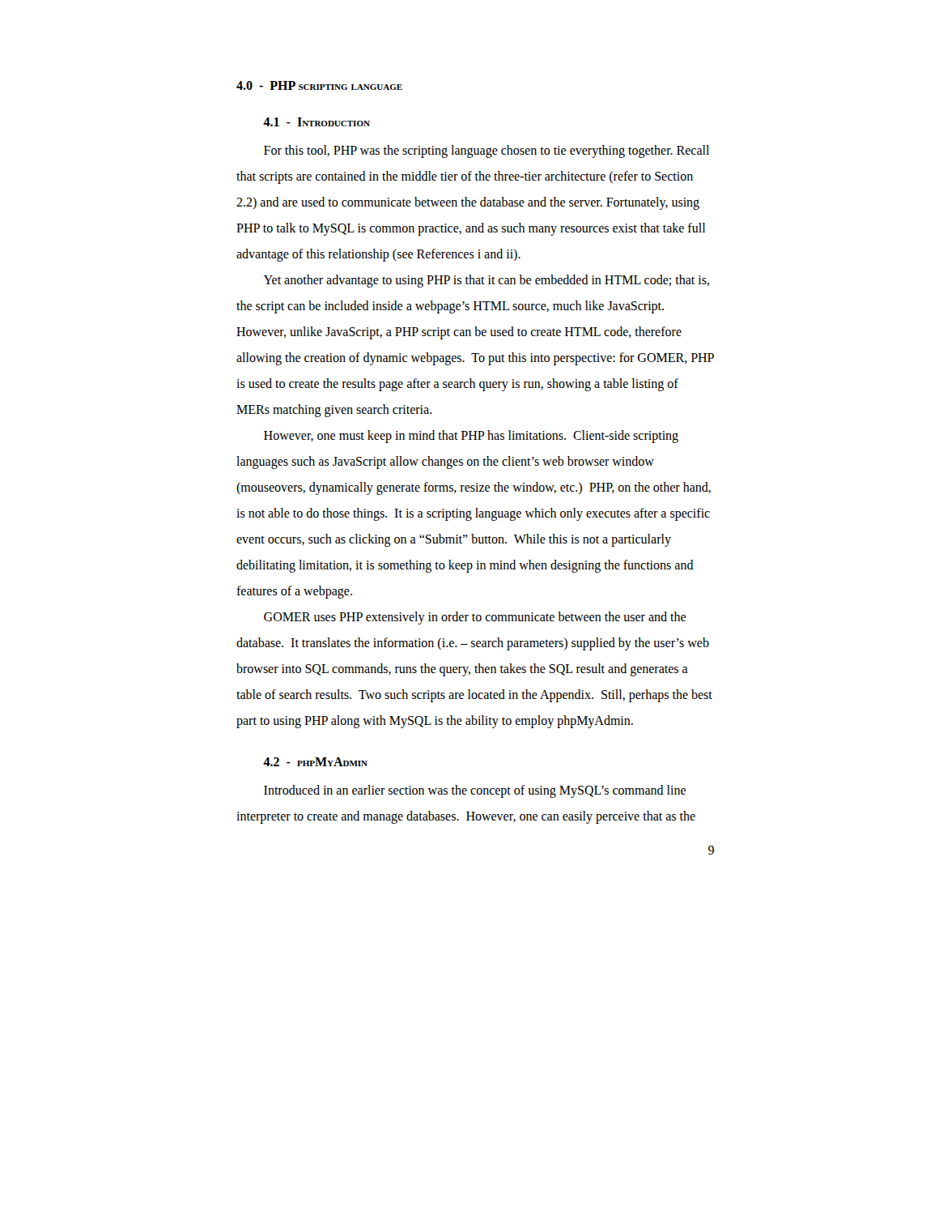4.0 - PHP scripting language
4.1 - Introduction
For this tool, PHP was the scripting language chosen to tie everything together. Recall that scripts are contained in the middle tier of the three-tier architecture (refer to Section 2.2) and are used to communicate between the database and the server. Fortunately, using PHP to talk to MySQL is common practice, and as such many resources exist that take full advantage of this relationship (see References i and ii).
Yet another advantage to using PHP is that it can be embedded in HTML code; that is, the script can be included inside a webpage’s HTML source, much like JavaScript. However, unlike JavaScript, a PHP script can be used to create HTML code, therefore allowing the creation of dynamic webpages. To put this into perspective: for GOMER, PHP is used to create the results page after a search query is run, showing a table listing of MERs matching given search criteria.
However, one must keep in mind that PHP has limitations. Client-side scripting languages such as JavaScript allow changes on the client’s web browser window (mouseovers, dynamically generate forms, resize the window, etc.) PHP, on the other hand, is not able to do those things. It is a scripting language which only executes after a specific event occurs, such as clicking on a “Submit” button. While this is not a particularly debilitating limitation, it is something to keep in mind when designing the functions and features of a webpage.
GOMER uses PHP extensively in order to communicate between the user and the database. It translates the information (i.e. – search parameters) supplied by the user’s web browser into SQL commands, runs the query, then takes the SQL result and generates a table of search results. Two such scripts are located in the Appendix. Still, perhaps the best part to using PHP along with MySQL is the ability to employ phpMyAdmin.
4.2 - phpMyAdmin
Introduced in an earlier section was the concept of using MySQL’s command line interpreter to create and manage databases. However, one can easily perceive that as the
9